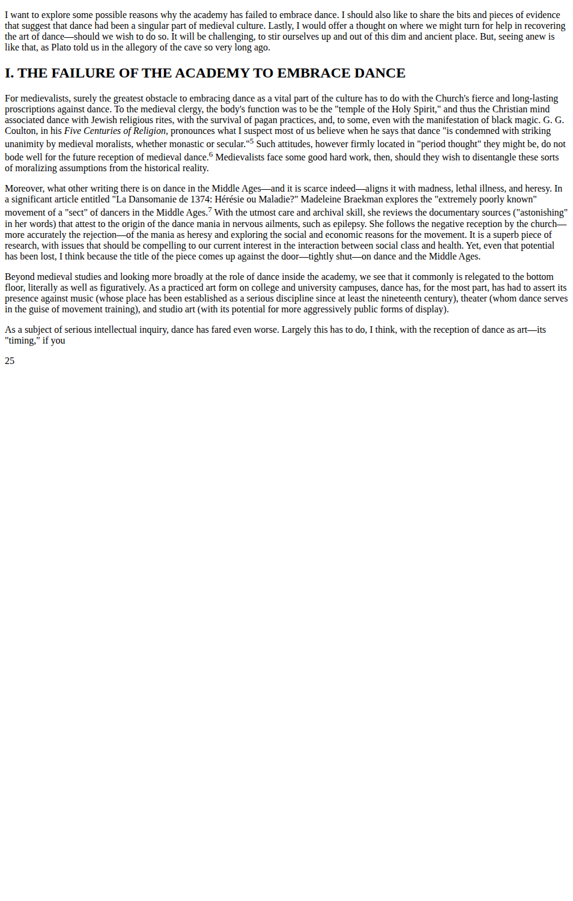I want to explore some possible reasons why the academy has failed to embrace dance. I should also like to share the bits and pieces of evidence that suggest that dance had been a singular part of medieval culture. Lastly, I would offer a thought on where we might turn for help in recovering the art of dance—should we wish to do so. It will be challenging, to stir ourselves up and out of this dim and ancient place. But, seeing anew is like that, as Plato told us in the allegory of the cave so very long ago.
I. THE FAILURE OF THE ACADEMY TO EMBRACE DANCE
For medievalists, surely the greatest obstacle to embracing dance as a vital part of the culture has to do with the Church's fierce and long-lasting proscriptions against dance. To the medieval clergy, the body's function was to be the "temple of the Holy Spirit," and thus the Christian mind associated dance with Jewish religious rites, with the survival of pagan practices, and, to some, even with the manifestation of black magic. G. G. Coulton, in his Five Centuries of Religion, pronounces what I suspect most of us believe when he says that dance "is condemned with striking unanimity by medieval moralists, whether monastic or secular."5 Such attitudes, however firmly located in "period thought" they might be, do not bode well for the future reception of medieval dance.6 Medievalists face some good hard work, then, should they wish to disentangle these sorts of moralizing assumptions from the historical reality.
Moreover, what other writing there is on dance in the Middle Ages—and it is scarce indeed—aligns it with madness, lethal illness, and heresy. In a significant article entitled "La Dansomanie de 1374: Hérésie ou Maladie?" Madeleine Braekman explores the "extremely poorly known" movement of a "sect" of dancers in the Middle Ages.7 With the utmost care and archival skill, she reviews the documentary sources ("astonishing" in her words) that attest to the origin of the dance mania in nervous ailments, such as epilepsy. She follows the negative reception by the church—more accurately the rejection—of the mania as heresy and exploring the social and economic reasons for the movement. It is a superb piece of research, with issues that should be compelling to our current interest in the interaction between social class and health. Yet, even that potential has been lost, I think because the title of the piece comes up against the door—tightly shut—on dance and the Middle Ages.
Beyond medieval studies and looking more broadly at the role of dance inside the academy, we see that it commonly is relegated to the bottom floor, literally as well as figuratively. As a practiced art form on college and university campuses, dance has, for the most part, has had to assert its presence against music (whose place has been established as a serious discipline since at least the nineteenth century), theater (whom dance serves in the guise of movement training), and studio art (with its potential for more aggressively public forms of display).
As a subject of serious intellectual inquiry, dance has fared even worse. Largely this has to do, I think, with the reception of dance as art—its "timing," if you
25